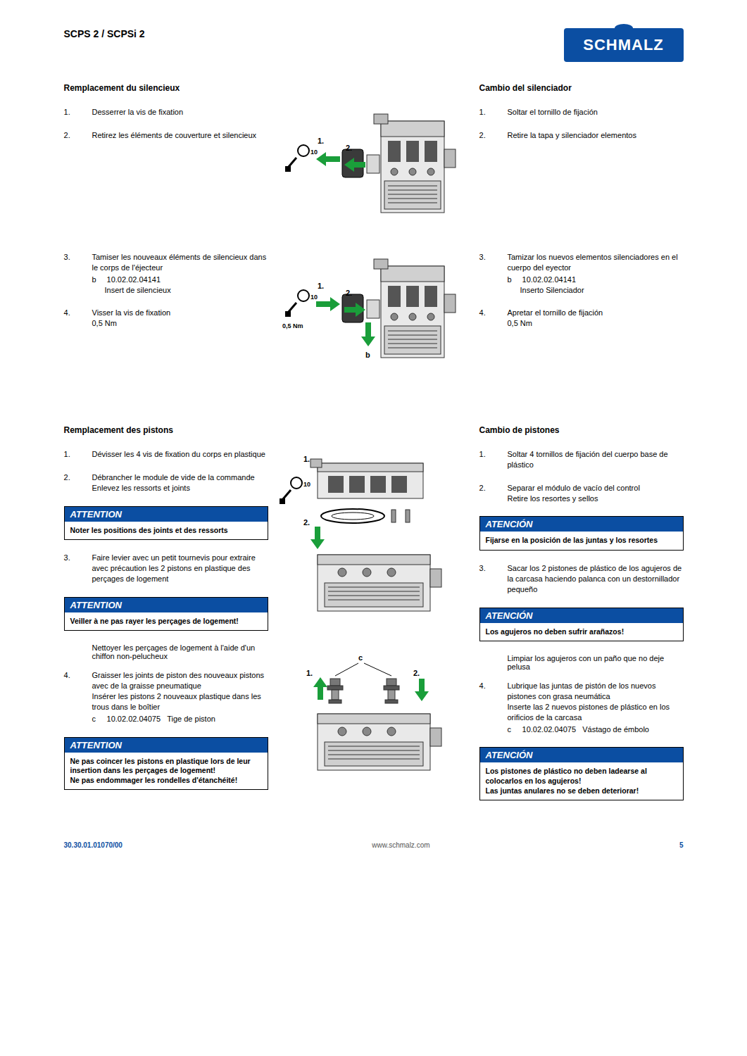SCPS 2 / SCPSi 2
SCHMALZ
Remplacement du silencieux
Cambio del silenciador
Desserrer la vis de fixation
Retirez les éléments de couverture et silencieux
10 1. 2.
Soltar el tornillo de fijación
Retire la tapa y silenciador elementos
Tamiser les nouveaux éléments de silencieux dans le corps de l'éjecteur b 10.02.02.04141 Insert de silencieux
Visser la vis de fixation
0,5 Nm
10 0,5 Nm 1. 2. b
Tamizar los nuevos elementos silenciadores en el cuerpo del eyector b 10.02.02.04141 Inserto Silenciador
Apretar el tornillo de fijación
0,5 Nm
Remplacement des pistons
Cambio de pistones
Dévisser les 4 vis de fixation du corps en plastique
Débrancher le module de vide de la commande
Enlevez les ressorts et joints
ATTENTION
Noter les positions des joints et des ressorts
Faire levier avec un petit tournevis pour extraire avec précaution les 2 pistons en plastique des perçages de logement
ATTENTION
Veiller à ne pas rayer les perçages de logement!
Nettoyer les perçages de logement à l'aide d'un chiffon non-pelucheux
Graisser les joints de piston des nouveaux pistons avec de la graisse pneumatique
Insérer les pistons 2 nouveaux plastique dans les trous dans le boîtier c 10.02.02.04075 Tige de piston
ATTENTION
Ne pas coincer les pistons en plastique lors de leur insertion dans les perçages de logement!
Ne pas endommager les rondelles d'étanchéité!
10 1. 2.
c 1. 2.
Soltar 4 tornillos de fijación del cuerpo base de plástico
Separar el módulo de vacío del control
Retire los resortes y sellos
ATENCIÓN
Fijarse en la posición de las juntas y los resortes
Sacar los 2 pistones de plástico de los agujeros de la carcasa haciendo palanca con un destornillador pequeño
ATENCIÓN
Los agujeros no deben sufrir arañazos!
Limpiar los agujeros con un paño que no deje pelusa
Lubrique las juntas de pistón de los nuevos pistones con grasa neumática
Inserte las 2 nuevos pistones de plástico en los orificios de la carcasa c 10.02.02.04075 Vástago de émbolo
ATENCIÓN
Los pistones de plástico no deben ladearse al colocarlos en los agujeros!
Las juntas anulares no se deben deteriorar!
30.30.01.01070/00
www.schmalz.com
5